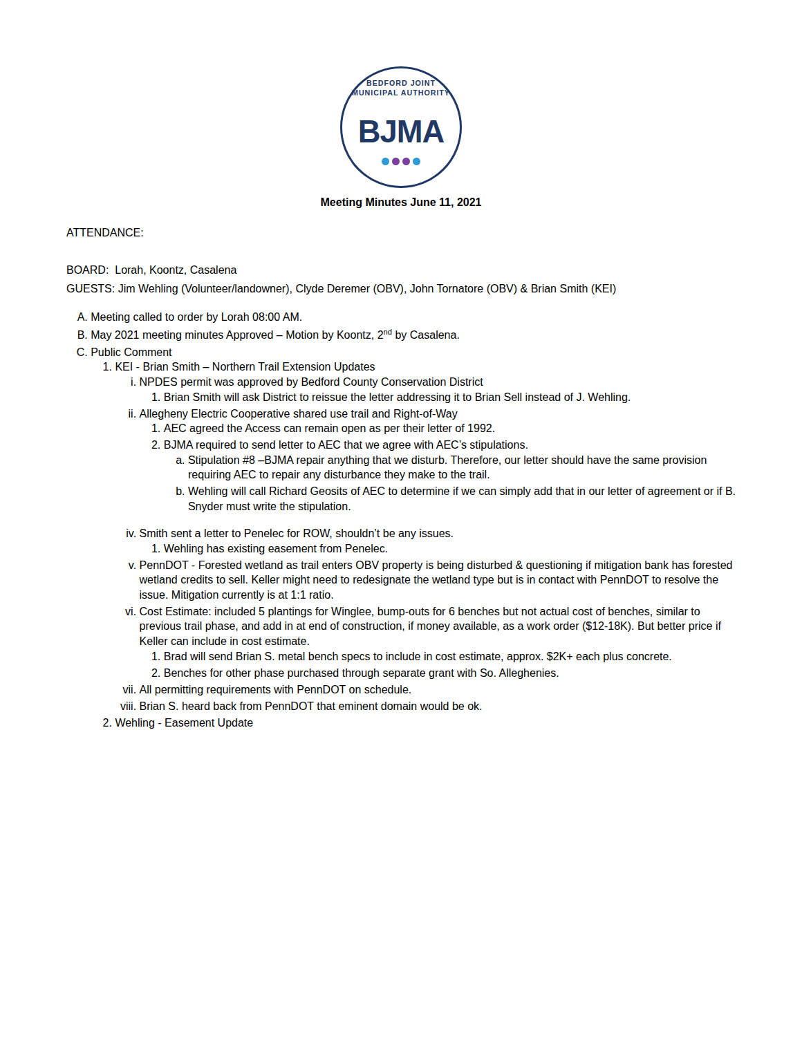BEDFORD JOINT MUNICIPAL AUTHORITY BJMA
Meeting Minutes June 11, 2021
ATTENDANCE:
BOARD: Lorah, Koontz, Casalena
GUESTS: Jim Wehling (Volunteer/landowner), Clyde Deremer (OBV), John Tornatore (OBV) & Brian Smith (KEI)
Meeting called to order by Lorah 08:00 AM.
May 2021 meeting minutes Approved – Motion by Koontz, 2nd by Casalena.
Public Comment
KEI - Brian Smith – Northern Trail Extension Updates
NPDES permit was approved by Bedford County Conservation District
Brian Smith will ask District to reissue the letter addressing it to Brian Sell instead of J. Wehling.
Allegheny Electric Cooperative shared use trail and Right-of-Way
AEC agreed the Access can remain open as per their letter of 1992.
BJMA required to send letter to AEC that we agree with AEC’s stipulations.
Stipulation #8 –BJMA repair anything that we disturb. Therefore, our letter should have the same provision requiring AEC to repair any disturbance they make to the trail.
Wehling will call Richard Geosits of AEC to determine if we can simply add that in our letter of agreement or if B. Snyder must write the stipulation.
Smith sent a letter to Penelec for ROW, shouldn’t be any issues.
Wehling has existing easement from Penelec.
PennDOT - Forested wetland as trail enters OBV property is being disturbed & questioning if mitigation bank has forested wetland credits to sell. Keller might need to redesignate the wetland type but is in contact with PennDOT to resolve the issue. Mitigation currently is at 1:1 ratio.
Cost Estimate: included 5 plantings for Winglee, bump-outs for 6 benches but not actual cost of benches, similar to previous trail phase, and add in at end of construction, if money available, as a work order ($12-18K). But better price if Keller can include in cost estimate.
Brad will send Brian S. metal bench specs to include in cost estimate, approx. $2K+ each plus concrete.
Benches for other phase purchased through separate grant with So. Alleghenies.
All permitting requirements with PennDOT on schedule.
Brian S. heard back from PennDOT that eminent domain would be ok.
Wehling - Easement Update